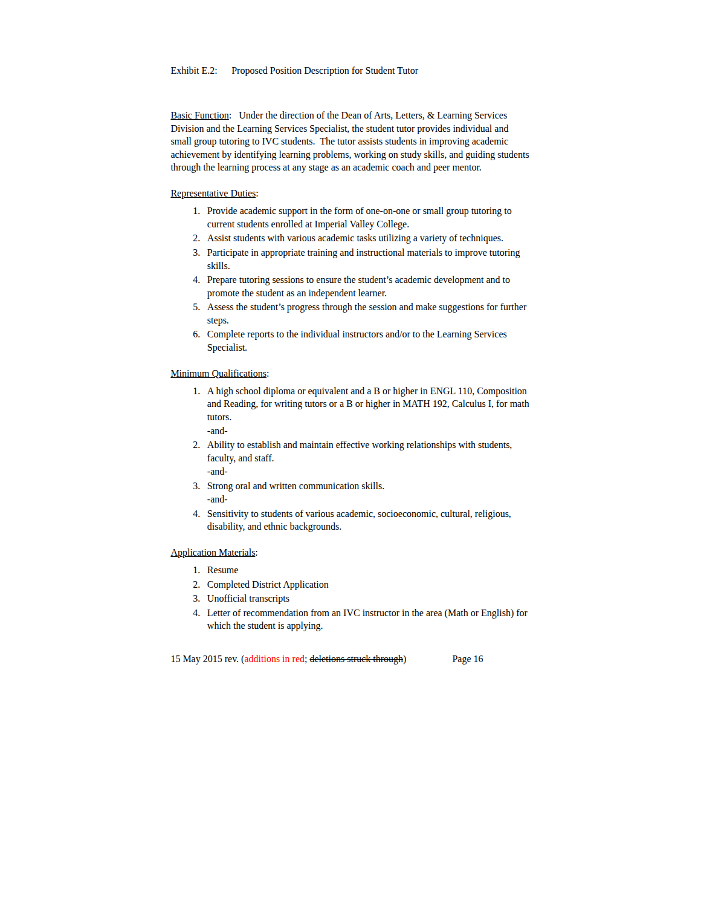Exhibit E.2: Proposed Position Description for Student Tutor
Basic Function: Under the direction of the Dean of Arts, Letters, & Learning Services Division and the Learning Services Specialist, the student tutor provides individual and small group tutoring to IVC students. The tutor assists students in improving academic achievement by identifying learning problems, working on study skills, and guiding students through the learning process at any stage as an academic coach and peer mentor.
Representative Duties:
Provide academic support in the form of one-on-one or small group tutoring to current students enrolled at Imperial Valley College.
Assist students with various academic tasks utilizing a variety of techniques.
Participate in appropriate training and instructional materials to improve tutoring skills.
Prepare tutoring sessions to ensure the student’s academic development and to promote the student as an independent learner.
Assess the student’s progress through the session and make suggestions for further steps.
Complete reports to the individual instructors and/or to the Learning Services Specialist.
Minimum Qualifications:
A high school diploma or equivalent and a B or higher in ENGL 110, Composition and Reading, for writing tutors or a B or higher in MATH 192, Calculus I, for math tutors. -and-
Ability to establish and maintain effective working relationships with students, faculty, and staff. -and-
Strong oral and written communication skills. -and-
Sensitivity to students of various academic, socioeconomic, cultural, religious, disability, and ethnic backgrounds.
Application Materials:
Resume
Completed District Application
Unofficial transcripts
Letter of recommendation from an IVC instructor in the area (Math or English) for which the student is applying.
15 May 2015 rev. (additions in red; deletions struck through) Page 16